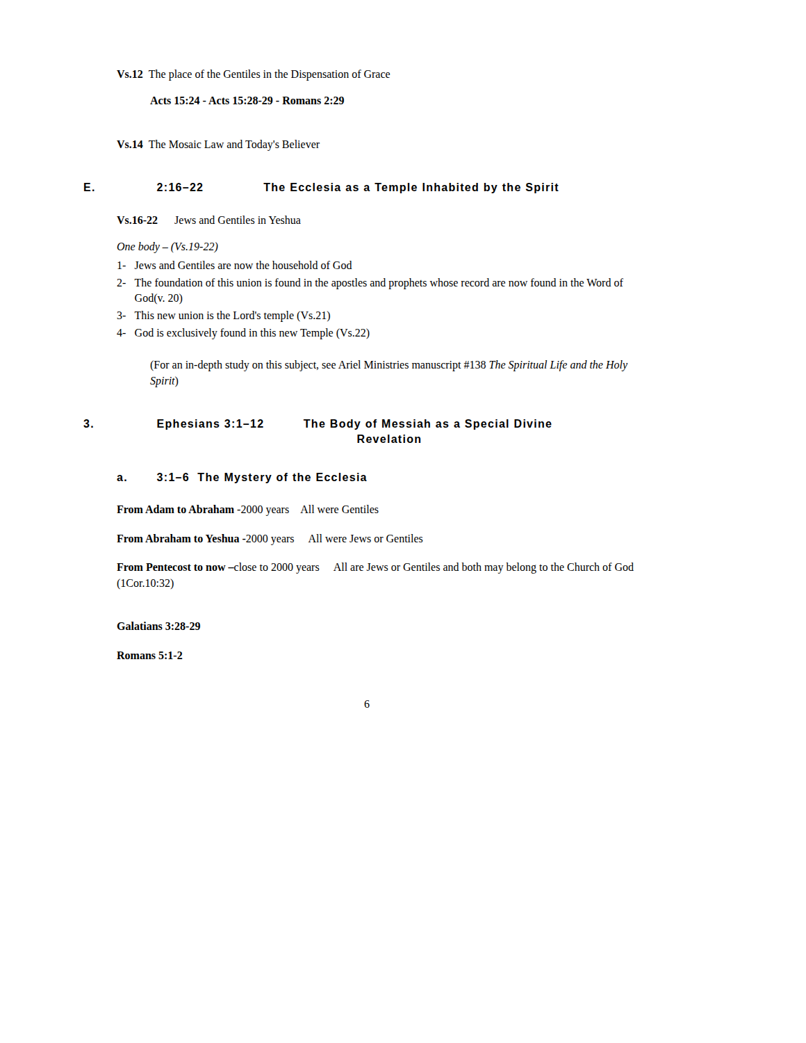Vs.12 The place of the Gentiles in the Dispensation of Grace
Acts 15:24 - Acts 15:28-29 - Romans 2:29
Vs.14 The Mosaic Law and Today's Believer
E. 2:16–22 The Ecclesia as a Temple Inhabited by the Spirit
Vs.16-22 Jews and Gentiles in Yeshua
One body – (Vs.19-22)
Jews and Gentiles are now the household of God
The foundation of this union is found in the apostles and prophets whose record are now found in the Word of God(v. 20)
This new union is the Lord's temple (Vs.21)
God is exclusively found in this new Temple (Vs.22)
(For an in-depth study on this subject, see Ariel Ministries manuscript #138 The Spiritual Life and the Holy Spirit)
3. Ephesians 3:1–12 The Body of Messiah as a Special Divine Revelation
a. 3:1–6 The Mystery of the Ecclesia
From Adam to Abraham -2000 years All were Gentiles
From Abraham to Yeshua -2000 years All were Jews or Gentiles
From Pentecost to now –close to 2000 years All are Jews or Gentiles and both may belong to the Church of God (1Cor.10:32)
Galatians 3:28-29
Romans 5:1-2
6